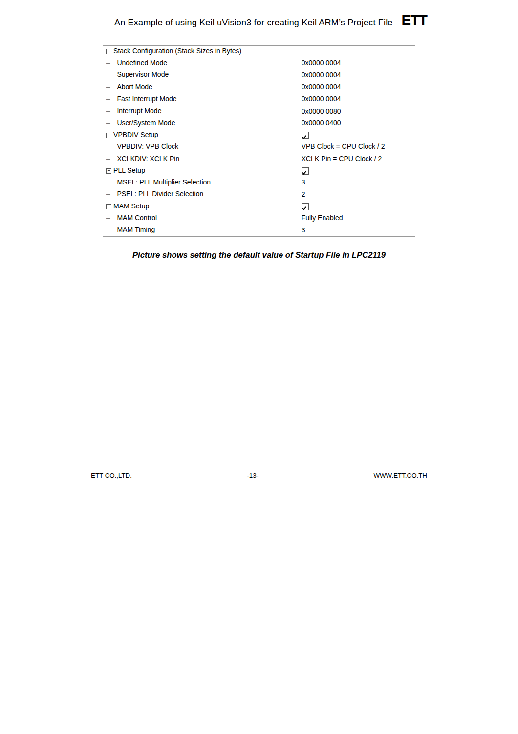An Example of using Keil uVision3 for creating Keil ARM’s Project File
ETT
| − Stack Configuration (Stack Sizes in Bytes) | |
| — Undefined Mode | 0x0000 0004 |
| — Supervisor Mode | 0x0000 0004 |
| — Abort Mode | 0x0000 0004 |
| — Fast Interrupt Mode | 0x0000 0004 |
| — Interrupt Mode | 0x0000 0080 |
| — User/System Mode | 0x0000 0400 |
| − VPBDIV Setup | |
| — VPBDIV: VPB Clock | VPB Clock = CPU Clock / 2 |
| — XCLKDIV: XCLK Pin | XCLK Pin = CPU Clock / 2 |
| − PLL Setup | |
| — MSEL: PLL Multiplier Selection | 3 |
| — PSEL: PLL Divider Selection | 2 |
| − MAM Setup | |
| — MAM Control | Fully Enabled |
| — MAM Timing | 3 |
Picture shows setting the default value of Startup File in LPC2119
ETT CO.,LTD.
-13-
WWW.ETT.CO.TH